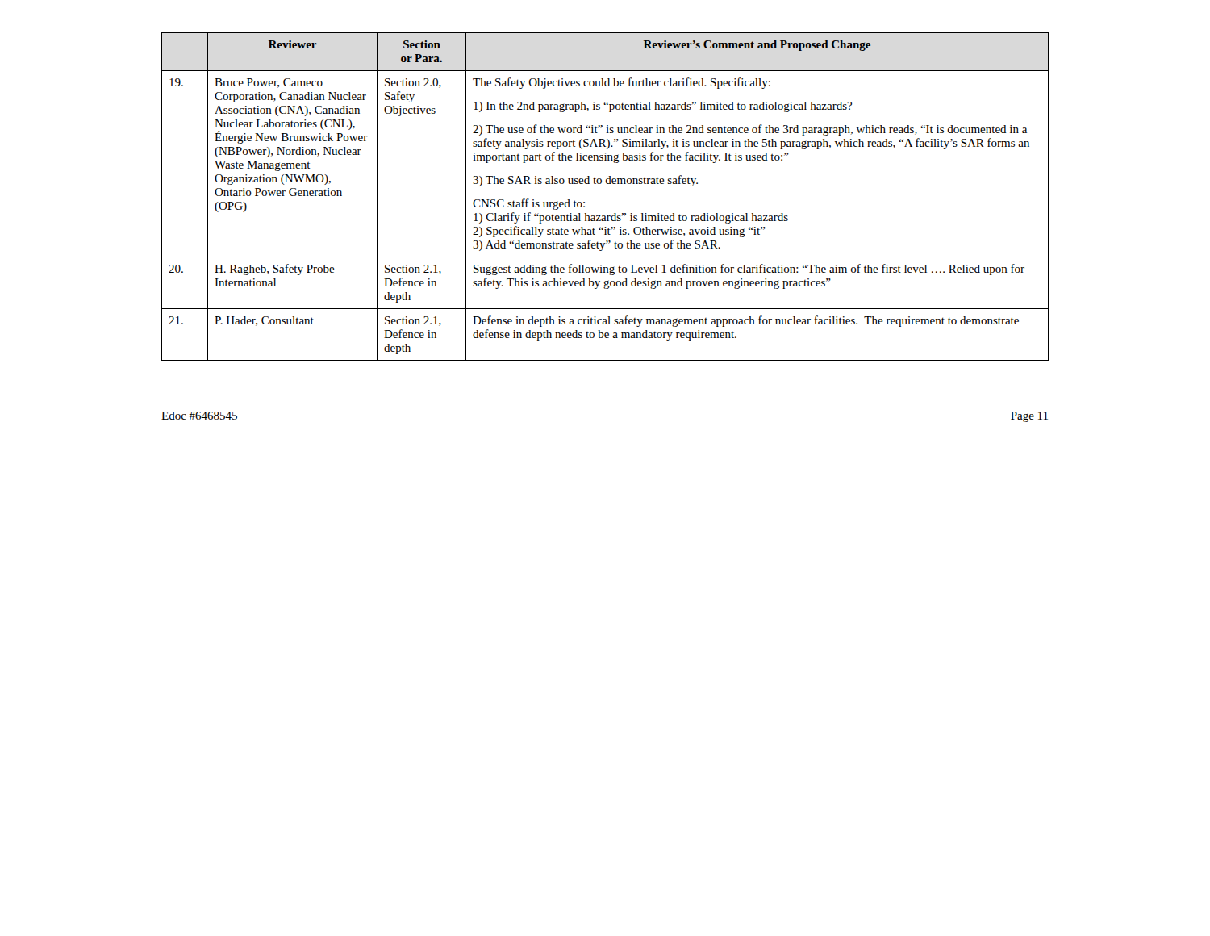| | Reviewer | Section or Para. | Reviewer’s Comment and Proposed Change |
| --- | --- | --- | --- |
| 19. | Bruce Power, Cameco Corporation, Canadian Nuclear Association (CNA), Canadian Nuclear Laboratories (CNL), Énergie New Brunswick Power (NBPower), Nordion, Nuclear Waste Management Organization (NWMO), Ontario Power Generation (OPG) | Section 2.0, Safety Objectives | The Safety Objectives could be further clarified. Specifically: 1) In the 2nd paragraph, is “potential hazards” limited to radiological hazards? 2) The use of the word “it” is unclear in the 2nd sentence of the 3rd paragraph, which reads, “It is documented in a safety analysis report (SAR).” Similarly, it is unclear in the 5th paragraph, which reads, “A facility’s SAR forms an important part of the licensing basis for the facility. It is used to:” 3) The SAR is also used to demonstrate safety. CNSC staff is urged to: 1) Clarify if “potential hazards” is limited to radiological hazards 2) Specifically state what “it” is. Otherwise, avoid using “it” 3) Add “demonstrate safety” to the use of the SAR. |
| 20. | H. Ragheb, Safety Probe International | Section 2.1, Defence in depth | Suggest adding the following to Level 1 definition for clarification: “The aim of the first level …. Relied upon for safety. This is achieved by good design and proven engineering practices” |
| 21. | P. Hader, Consultant | Section 2.1, Defence in depth | Defense in depth is a critical safety management approach for nuclear facilities. The requirement to demonstrate defense in depth needs to be a mandatory requirement. |
Edoc #6468545 Page 11